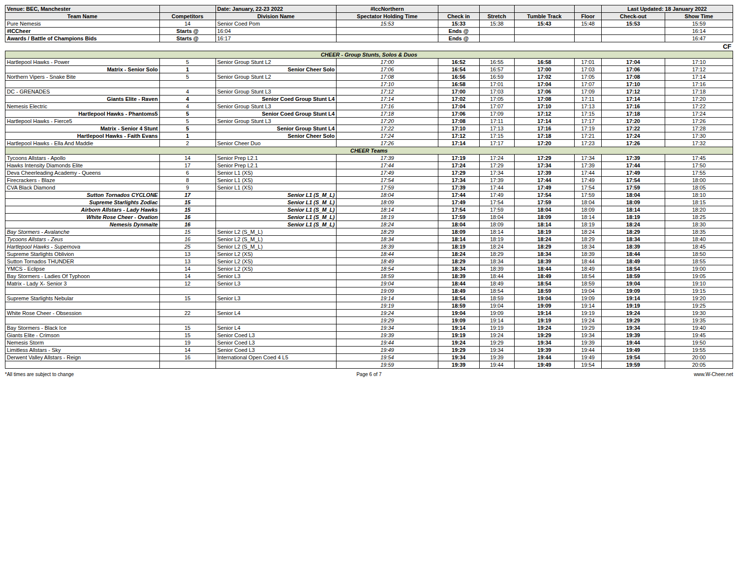| Venue: BEC, Manchester | | Date: January, 22-23 2022 | #IccNorthern | | | | | Last Updated: 18 January 2022 |
| --- | --- | --- | --- | --- | --- | --- | --- | --- |
| Team Name | Competitors | Division Name | Spectator Holding Time | Check in | Stretch | Tumble Track | Floor | Check-out | Show Time |
| Pure Nemesis | 14 | Senior Coed Pom | 15:53 | 15:33 | 15:38 | 15:43 | 15:48 | 15:53 | 15:59 |
| #ICCheer | Starts @ | 16:04 | | Ends @ | | | | | 16:14 |
| Awards / Battle of Champions Bids | Starts @ | 16:17 | | Ends @ | | | | | 16:47 |
| CF |
| CHEER - Group Stunts, Solos & Duos |
| Hartlepool Hawks - Power | 5 | Senior Group Stunt L2 | 17:00 | 16:52 | 16:55 | 16:58 | 17:01 | 17:04 | 17:10 |
| Matrix - Senior Solo | 1 | Senior Cheer Solo | 17:06 | 16:54 | 16:57 | 17:00 | 17:03 | 17:06 | 17:12 |
| Northern Vipers - Snake Bite | 5 | Senior Group Stunt L2 | 17:08 | 16:56 | 16:59 | 17:02 | 17:05 | 17:08 | 17:14 |
| | | | 17:10 | 16:58 | 17:01 | 17:04 | 17:07 | 17:10 | 17:16 |
| DC - GRENADES | 4 | Senior Group Stunt L3 | 17:12 | 17:00 | 17:03 | 17:06 | 17:09 | 17:12 | 17:18 |
| Giants Elite - Raven | 4 | Senior Coed Group Stunt L4 | 17:14 | 17:02 | 17:05 | 17:08 | 17:11 | 17:14 | 17:20 |
| Nemesis Electric | 4 | Senior Group Stunt L3 | 17:16 | 17:04 | 17:07 | 17:10 | 17:13 | 17:16 | 17:22 |
| Hartlepool Hawks - Phantoms5 | 5 | Senior Coed Group Stunt L4 | 17:18 | 17:06 | 17:09 | 17:12 | 17:15 | 17:18 | 17:24 |
| Hartlepool Hawks - Fierce5 | 5 | Senior Group Stunt L3 | 17:20 | 17:08 | 17:11 | 17:14 | 17:17 | 17:20 | 17:26 |
| Matrix - Senior 4 Stunt | 5 | Senior Group Stunt L4 | 17:22 | 17:10 | 17:13 | 17:16 | 17:19 | 17:22 | 17:28 |
| Hartlepool Hawks - Faith Evans | 1 | Senior Cheer Solo | 17:24 | 17:12 | 17:15 | 17:18 | 17:21 | 17:24 | 17:30 |
| Hartlepool Hawks - Ella And Maddie | 2 | Senior Cheer Duo | 17:26 | 17:14 | 17:17 | 17:20 | 17:23 | 17:26 | 17:32 |
| CHEER Teams |
| Tycoons Allstars - Apollo | 14 | Senior Prep L2.1 | 17:39 | 17:19 | 17:24 | 17:29 | 17:34 | 17:39 | 17:45 |
| Hawks Intensity Diamonds Elite | 17 | Senior Prep L2.1 | 17:44 | 17:24 | 17:29 | 17:34 | 17:39 | 17:44 | 17:50 |
| Deva Cheerleading Academy - Queens | 6 | Senior L1 (XS) | 17:49 | 17:29 | 17:34 | 17:39 | 17:44 | 17:49 | 17:55 |
| Firecrackers - Blaze | 8 | Senior L1 (XS) | 17:54 | 17:34 | 17:39 | 17:44 | 17:49 | 17:54 | 18:00 |
| CVA Black Diamond | 9 | Senior L1 (XS) | 17:59 | 17:39 | 17:44 | 17:49 | 17:54 | 17:59 | 18:05 |
| Sutton Tornados CYCLONE | 17 | Senior L1 (S_M_L) | 18:04 | 17:44 | 17:49 | 17:54 | 17:59 | 18:04 | 18:10 |
| Supreme Starlights Zodiac | 15 | Senior L1 (S_M_L) | 18:09 | 17:49 | 17:54 | 17:59 | 18:04 | 18:09 | 18:15 |
| Airborn Allstars - Lady Hawks | 15 | Senior L1 (S_M_L) | 18:14 | 17:54 | 17:59 | 18:04 | 18:09 | 18:14 | 18:20 |
| White Rose Cheer - Ovation | 16 | Senior L1 (S_M_L) | 18:19 | 17:59 | 18:04 | 18:09 | 18:14 | 18:19 | 18:25 |
| Nemesis Dynmaite | 16 | Senior L1 (S_M_L) | 18:24 | 18:04 | 18:09 | 18:14 | 18:19 | 18:24 | 18:30 |
| Bay Stormers - Avalanche | 15 | Senior L2 (S_M_L) | 18:29 | 18:09 | 18:14 | 18:19 | 18:24 | 18:29 | 18:35 |
| Tycoons Allstars - Zeus | 16 | Senior L2 (S_M_L) | 18:34 | 18:14 | 18:19 | 18:24 | 18:29 | 18:34 | 18:40 |
| Hartlepool Hawks - Supernova | 25 | Senior L2 (S_M_L) | 18:39 | 18:19 | 18:24 | 18:29 | 18:34 | 18:39 | 18:45 |
| Supreme Starlights Oblivion | 13 | Senior L2 (XS) | 18:44 | 18:24 | 18:29 | 18:34 | 18:39 | 18:44 | 18:50 |
| Sutton Tornados THUNDER | 13 | Senior L2 (XS) | 18:49 | 18:29 | 18:34 | 18:39 | 18:44 | 18:49 | 18:55 |
| YMCS - Eclipse | 14 | Senior L2 (XS) | 18:54 | 18:34 | 18:39 | 18:44 | 18:49 | 18:54 | 19:00 |
| Bay Stormers - Ladies Of Typhoon | 14 | Senior L3 | 18:59 | 18:39 | 18:44 | 18:49 | 18:54 | 18:59 | 19:05 |
| Matrix - Lady X- Senior 3 | 12 | Senior L3 | 19:04 | 18:44 | 18:49 | 18:54 | 18:59 | 19:04 | 19:10 |
| | | | 19:09 | 18:49 | 18:54 | 18:59 | 19:04 | 19:09 | 19:15 |
| Supreme Starlights Nebular | 15 | Senior L3 | 19:14 | 18:54 | 18:59 | 19:04 | 19:09 | 19:14 | 19:20 |
| | | | 19:19 | 18:59 | 19:04 | 19:09 | 19:14 | 19:19 | 19:25 |
| White Rose Cheer - Obsession | 22 | Senior L4 | 19:24 | 19:04 | 19:09 | 19:14 | 19:19 | 19:24 | 19:30 |
| | | | 19:29 | 19:09 | 19:14 | 19:19 | 19:24 | 19:29 | 19:35 |
| Bay Stormers - Black Ice | 15 | Senior L4 | 19:34 | 19:14 | 19:19 | 19:24 | 19:29 | 19:34 | 19:40 |
| Giants Elite - Crimson | 15 | Senior Coed L3 | 19:39 | 19:19 | 19:24 | 19:29 | 19:34 | 19:39 | 19:45 |
| Nemesis Storm | 19 | Senior Coed L3 | 19:44 | 19:24 | 19:29 | 19:34 | 19:39 | 19:44 | 19:50 |
| Limitless Allstars - Sky | 14 | Senior Coed L3 | 19:49 | 19:29 | 19:34 | 19:39 | 19:44 | 19:49 | 19:55 |
| Derwent Valley Allstars - Reign | 16 | International Open Coed 4 L5 | 19:54 | 19:34 | 19:39 | 19:44 | 19:49 | 19:54 | 20:00 |
| | | | 19:59 | 19:39 | 19:44 | 19:49 | 19:54 | 19:59 | 20:05 |
*All times are subject to change
Page 6 of 7
www.W-Cheer.net